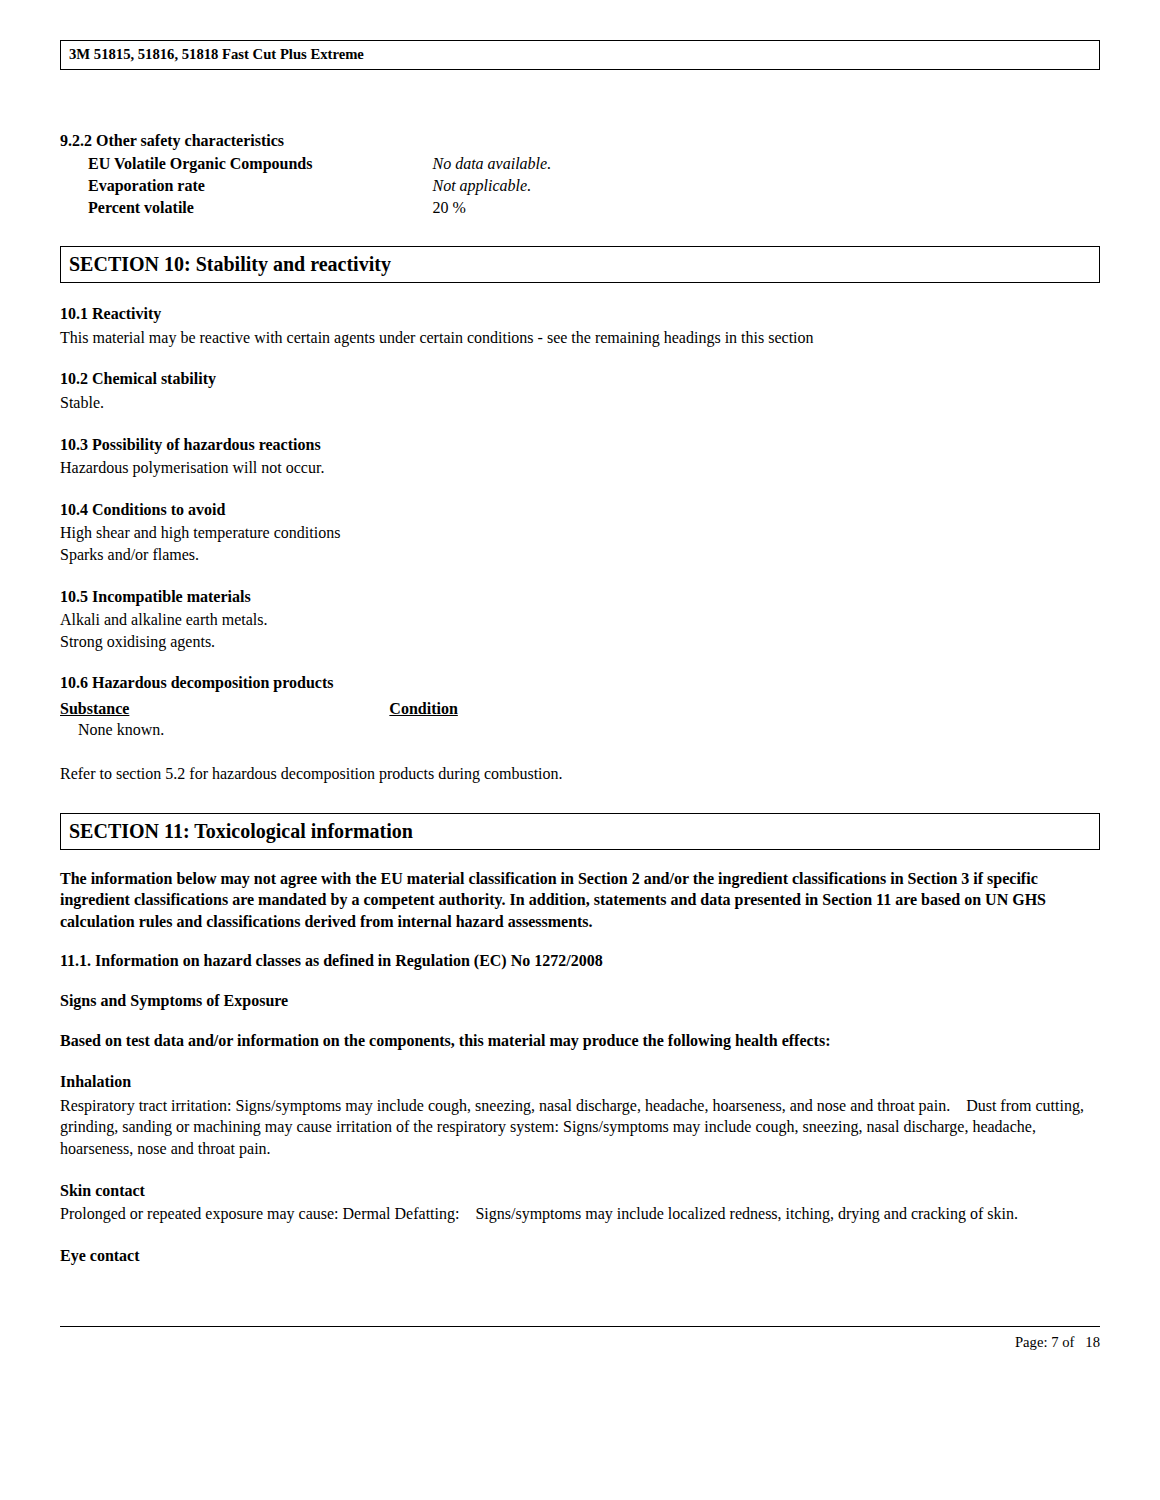3M 51815, 51816, 51818 Fast Cut Plus Extreme
9.2.2 Other safety characteristics
| EU Volatile Organic Compounds | No data available. |
| Evaporation rate | Not applicable. |
| Percent volatile | 20 % |
SECTION 10: Stability and reactivity
10.1 Reactivity
This material may be reactive with certain agents under certain conditions - see the remaining headings in this section
10.2 Chemical stability
Stable.
10.3 Possibility of hazardous reactions
Hazardous polymerisation will not occur.
10.4 Conditions to avoid
High shear and high temperature conditions
Sparks and/or flames.
10.5 Incompatible materials
Alkali and alkaline earth metals.
Strong oxidising agents.
10.6 Hazardous decomposition products
| Substance | Condition |
| None known. | |
Refer to section 5.2 for hazardous decomposition products during combustion.
SECTION 11: Toxicological information
The information below may not agree with the EU material classification in Section 2 and/or the ingredient classifications in Section 3 if specific ingredient classifications are mandated by a competent authority. In addition, statements and data presented in Section 11 are based on UN GHS calculation rules and classifications derived from internal hazard assessments.
11.1. Information on hazard classes as defined in Regulation (EC) No 1272/2008
Signs and Symptoms of Exposure
Based on test data and/or information on the components, this material may produce the following health effects:
Inhalation
Respiratory tract irritation: Signs/symptoms may include cough, sneezing, nasal discharge, headache, hoarseness, and nose and throat pain. Dust from cutting, grinding, sanding or machining may cause irritation of the respiratory system: Signs/symptoms may include cough, sneezing, nasal discharge, headache, hoarseness, nose and throat pain.
Skin contact
Prolonged or repeated exposure may cause: Dermal Defatting: Signs/symptoms may include localized redness, itching, drying and cracking of skin.
Eye contact
Page: 7 of 18